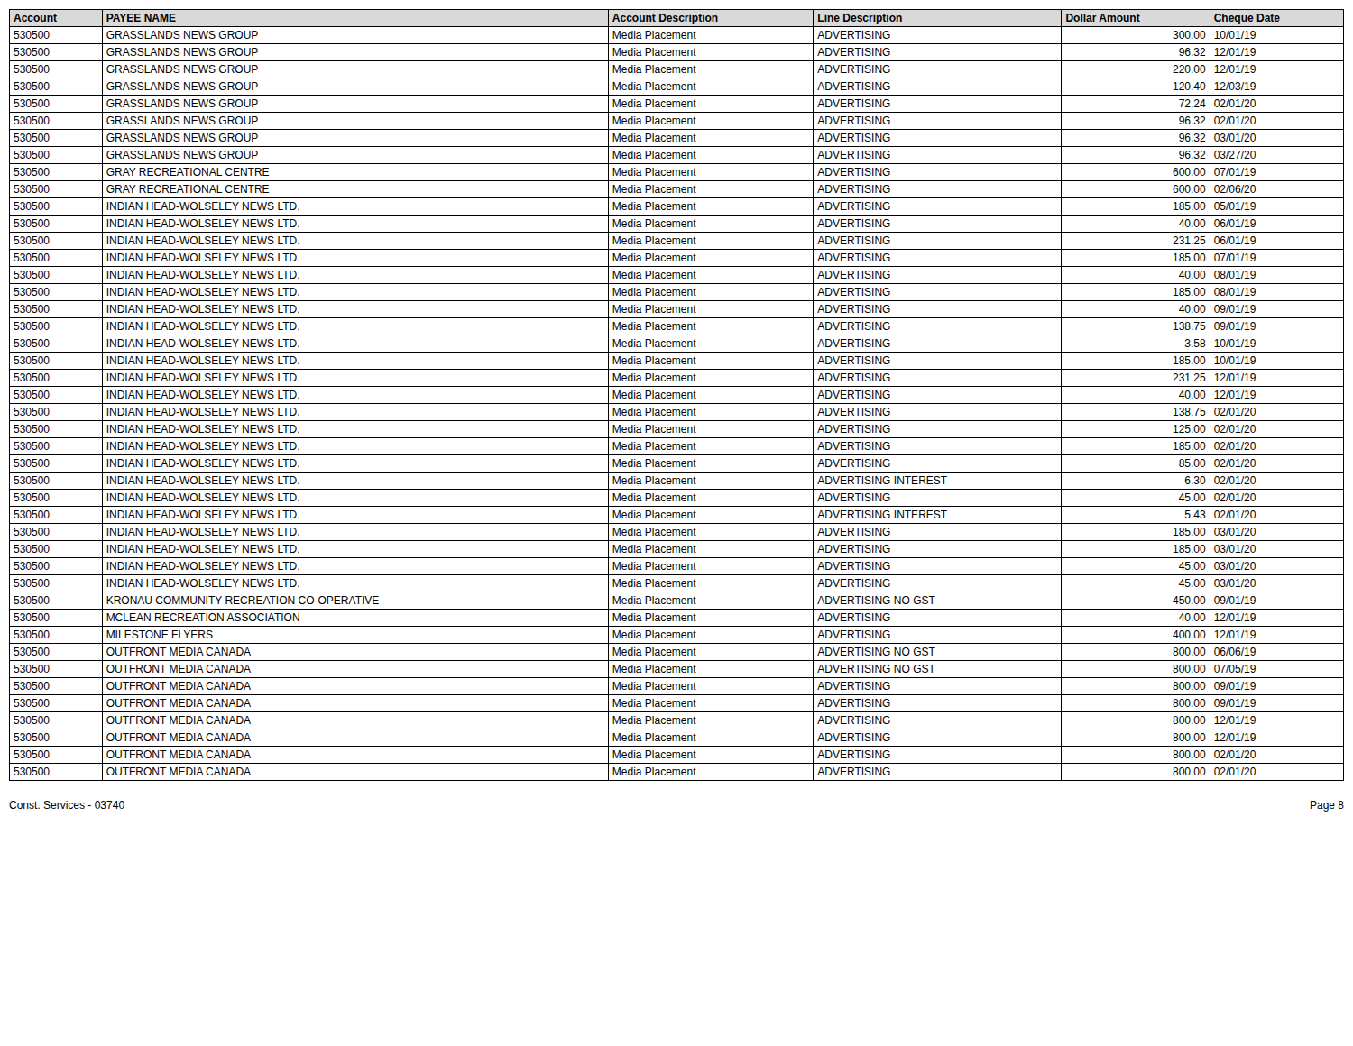| Account | PAYEE NAME | Account Description | Line Description | Dollar Amount | Cheque Date |
| --- | --- | --- | --- | --- | --- |
| 530500 | GRASSLANDS NEWS GROUP | Media Placement | ADVERTISING | 300.00 | 10/01/19 |
| 530500 | GRASSLANDS NEWS GROUP | Media Placement | ADVERTISING | 96.32 | 12/01/19 |
| 530500 | GRASSLANDS NEWS GROUP | Media Placement | ADVERTISING | 220.00 | 12/01/19 |
| 530500 | GRASSLANDS NEWS GROUP | Media Placement | ADVERTISING | 120.40 | 12/03/19 |
| 530500 | GRASSLANDS NEWS GROUP | Media Placement | ADVERTISING | 72.24 | 02/01/20 |
| 530500 | GRASSLANDS NEWS GROUP | Media Placement | ADVERTISING | 96.32 | 02/01/20 |
| 530500 | GRASSLANDS NEWS GROUP | Media Placement | ADVERTISING | 96.32 | 03/01/20 |
| 530500 | GRASSLANDS NEWS GROUP | Media Placement | ADVERTISING | 96.32 | 03/27/20 |
| 530500 | GRAY RECREATIONAL CENTRE | Media Placement | ADVERTISING | 600.00 | 07/01/19 |
| 530500 | GRAY RECREATIONAL CENTRE | Media Placement | ADVERTISING | 600.00 | 02/06/20 |
| 530500 | INDIAN HEAD-WOLSELEY NEWS LTD. | Media Placement | ADVERTISING | 185.00 | 05/01/19 |
| 530500 | INDIAN HEAD-WOLSELEY NEWS LTD. | Media Placement | ADVERTISING | 40.00 | 06/01/19 |
| 530500 | INDIAN HEAD-WOLSELEY NEWS LTD. | Media Placement | ADVERTISING | 231.25 | 06/01/19 |
| 530500 | INDIAN HEAD-WOLSELEY NEWS LTD. | Media Placement | ADVERTISING | 185.00 | 07/01/19 |
| 530500 | INDIAN HEAD-WOLSELEY NEWS LTD. | Media Placement | ADVERTISING | 40.00 | 08/01/19 |
| 530500 | INDIAN HEAD-WOLSELEY NEWS LTD. | Media Placement | ADVERTISING | 185.00 | 08/01/19 |
| 530500 | INDIAN HEAD-WOLSELEY NEWS LTD. | Media Placement | ADVERTISING | 40.00 | 09/01/19 |
| 530500 | INDIAN HEAD-WOLSELEY NEWS LTD. | Media Placement | ADVERTISING | 138.75 | 09/01/19 |
| 530500 | INDIAN HEAD-WOLSELEY NEWS LTD. | Media Placement | ADVERTISING | 3.58 | 10/01/19 |
| 530500 | INDIAN HEAD-WOLSELEY NEWS LTD. | Media Placement | ADVERTISING | 185.00 | 10/01/19 |
| 530500 | INDIAN HEAD-WOLSELEY NEWS LTD. | Media Placement | ADVERTISING | 231.25 | 12/01/19 |
| 530500 | INDIAN HEAD-WOLSELEY NEWS LTD. | Media Placement | ADVERTISING | 40.00 | 12/01/19 |
| 530500 | INDIAN HEAD-WOLSELEY NEWS LTD. | Media Placement | ADVERTISING | 138.75 | 02/01/20 |
| 530500 | INDIAN HEAD-WOLSELEY NEWS LTD. | Media Placement | ADVERTISING | 125.00 | 02/01/20 |
| 530500 | INDIAN HEAD-WOLSELEY NEWS LTD. | Media Placement | ADVERTISING | 185.00 | 02/01/20 |
| 530500 | INDIAN HEAD-WOLSELEY NEWS LTD. | Media Placement | ADVERTISING | 85.00 | 02/01/20 |
| 530500 | INDIAN HEAD-WOLSELEY NEWS LTD. | Media Placement | ADVERTISING INTEREST | 6.30 | 02/01/20 |
| 530500 | INDIAN HEAD-WOLSELEY NEWS LTD. | Media Placement | ADVERTISING | 45.00 | 02/01/20 |
| 530500 | INDIAN HEAD-WOLSELEY NEWS LTD. | Media Placement | ADVERTISING INTEREST | 5.43 | 02/01/20 |
| 530500 | INDIAN HEAD-WOLSELEY NEWS LTD. | Media Placement | ADVERTISING | 185.00 | 03/01/20 |
| 530500 | INDIAN HEAD-WOLSELEY NEWS LTD. | Media Placement | ADVERTISING | 185.00 | 03/01/20 |
| 530500 | INDIAN HEAD-WOLSELEY NEWS LTD. | Media Placement | ADVERTISING | 45.00 | 03/01/20 |
| 530500 | INDIAN HEAD-WOLSELEY NEWS LTD. | Media Placement | ADVERTISING | 45.00 | 03/01/20 |
| 530500 | KRONAU COMMUNITY RECREATION CO-OPERATIVE | Media Placement | ADVERTISING NO GST | 450.00 | 09/01/19 |
| 530500 | MCLEAN RECREATION ASSOCIATION | Media Placement | ADVERTISING | 40.00 | 12/01/19 |
| 530500 | MILESTONE FLYERS | Media Placement | ADVERTISING | 400.00 | 12/01/19 |
| 530500 | OUTFRONT MEDIA CANADA | Media Placement | ADVERTISING NO GST | 800.00 | 06/06/19 |
| 530500 | OUTFRONT MEDIA CANADA | Media Placement | ADVERTISING NO GST | 800.00 | 07/05/19 |
| 530500 | OUTFRONT MEDIA CANADA | Media Placement | ADVERTISING | 800.00 | 09/01/19 |
| 530500 | OUTFRONT MEDIA CANADA | Media Placement | ADVERTISING | 800.00 | 09/01/19 |
| 530500 | OUTFRONT MEDIA CANADA | Media Placement | ADVERTISING | 800.00 | 12/01/19 |
| 530500 | OUTFRONT MEDIA CANADA | Media Placement | ADVERTISING | 800.00 | 12/01/19 |
| 530500 | OUTFRONT MEDIA CANADA | Media Placement | ADVERTISING | 800.00 | 02/01/20 |
| 530500 | OUTFRONT MEDIA CANADA | Media Placement | ADVERTISING | 800.00 | 02/01/20 |
Const. Services - 03740 Page 8